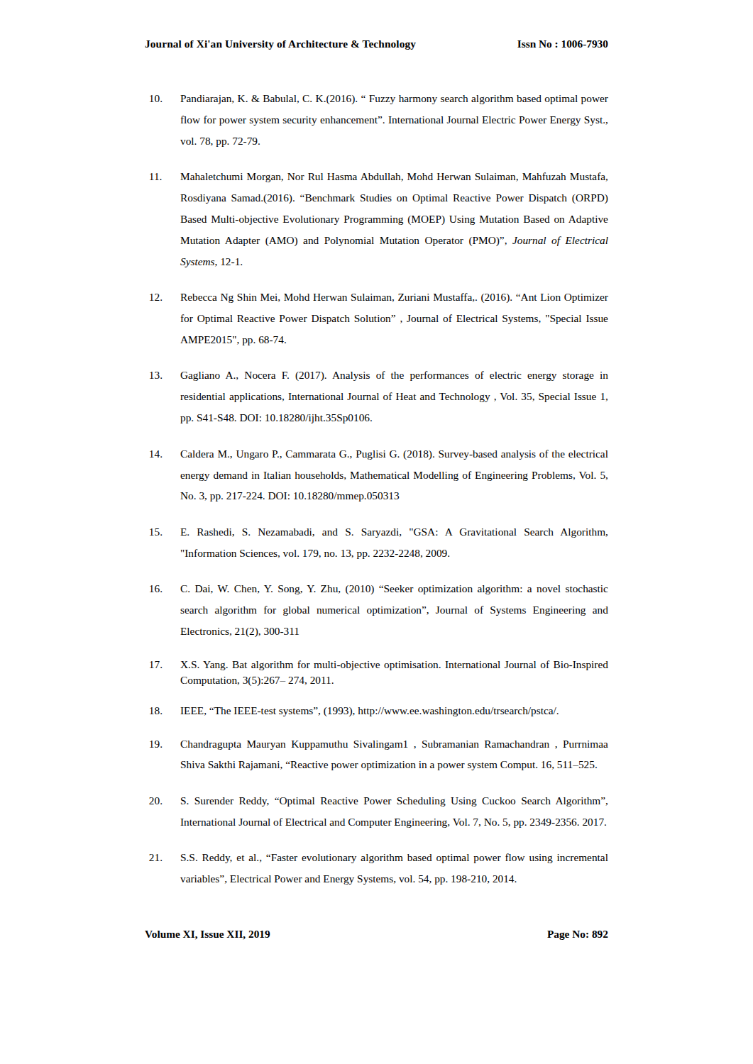Journal of Xi'an University of Architecture & Technology
Issn No : 1006-7930
Pandiarajan, K. & Babulal, C. K.(2016). “ Fuzzy harmony search algorithm based optimal power flow for power system security enhancement”. International Journal Electric Power Energy Syst., vol. 78, pp. 72-79.
Mahaletchumi Morgan, Nor Rul Hasma Abdullah, Mohd Herwan Sulaiman, Mahfuzah Mustafa, Rosdiyana Samad.(2016). “Benchmark Studies on Optimal Reactive Power Dispatch (ORPD) Based Multi-objective Evolutionary Programming (MOEP) Using Mutation Based on Adaptive Mutation Adapter (AMO) and Polynomial Mutation Operator (PMO)”, Journal of Electrical Systems, 12-1.
Rebecca Ng Shin Mei, Mohd Herwan Sulaiman, Zuriani Mustaffa,. (2016). “Ant Lion Optimizer for Optimal Reactive Power Dispatch Solution” , Journal of Electrical Systems, "Special Issue AMPE2015", pp. 68-74.
Gagliano A., Nocera F. (2017). Analysis of the performances of electric energy storage in residential applications, International Journal of Heat and Technology , Vol. 35, Special Issue 1, pp. S41-S48. DOI: 10.18280/ijht.35Sp0106.
Caldera M., Ungaro P., Cammarata G., Puglisi G. (2018). Survey-based analysis of the electrical energy demand in Italian households, Mathematical Modelling of Engineering Problems, Vol. 5, No. 3, pp. 217-224. DOI: 10.18280/mmep.050313
E. Rashedi, S. Nezamabadi, and S. Saryazdi, "GSA: A Gravitational Search Algorithm, "Information Sciences, vol. 179, no. 13, pp. 2232-2248, 2009.
C. Dai, W. Chen, Y. Song, Y. Zhu, (2010) “Seeker optimization algorithm: a novel stochastic search algorithm for global numerical optimization”, Journal of Systems Engineering and Electronics, 21(2), 300-311
X.S. Yang. Bat algorithm for multi-objective optimisation. International Journal of Bio-Inspired Computation, 3(5):267– 274, 2011.
IEEE, “The IEEE-test systems”, (1993), http://www.ee.washington.edu/trsearch/pstca/.
Chandragupta Mauryan Kuppamuthu Sivalingam1 , Subramanian Ramachandran , Purrnimaa Shiva Sakthi Rajamani, “Reactive power optimization in a power system Comput. 16, 511–525.
S. Surender Reddy, “Optimal Reactive Power Scheduling Using Cuckoo Search Algorithm”, International Journal of Electrical and Computer Engineering, Vol. 7, No. 5, pp. 2349-2356. 2017.
S.S. Reddy, et al., “Faster evolutionary algorithm based optimal power flow using incremental variables”, Electrical Power and Energy Systems, vol. 54, pp. 198-210, 2014.
Volume XI, Issue XII, 2019
Page No: 892